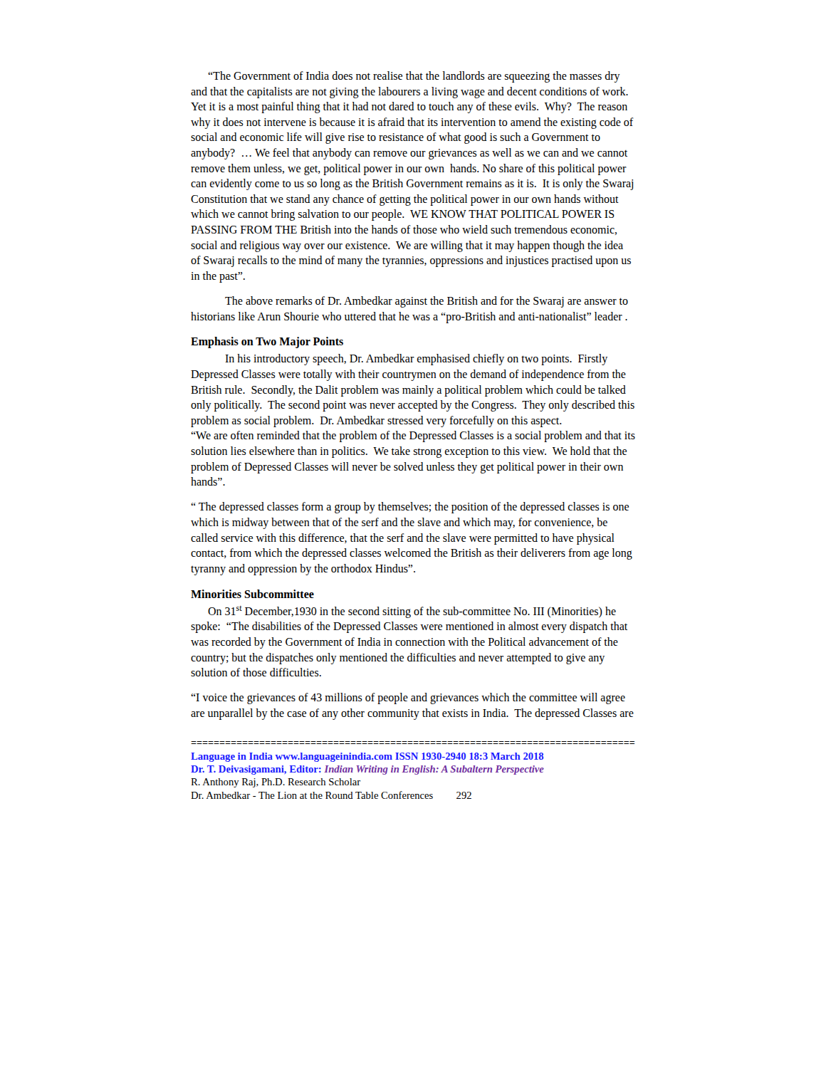“The Government of India does not realise that the landlords are squeezing the masses dry and that the capitalists are not giving the labourers a living wage and decent conditions of work. Yet it is a most painful thing that it had not dared to touch any of these evils. Why? The reason why it does not intervene is because it is afraid that its intervention to amend the existing code of social and economic life will give rise to resistance of what good is such a Government to anybody? … We feel that anybody can remove our grievances as well as we can and we cannot remove them unless, we get, political power in our own hands. No share of this political power can evidently come to us so long as the British Government remains as it is. It is only the Swaraj Constitution that we stand any chance of getting the political power in our own hands without which we cannot bring salvation to our people. WE KNOW THAT POLITICAL POWER IS PASSING FROM THE British into the hands of those who wield such tremendous economic, social and religious way over our existence. We are willing that it may happen though the idea of Swaraj recalls to the mind of many the tyrannies, oppressions and injustices practised upon us in the past”.
The above remarks of Dr. Ambedkar against the British and for the Swaraj are answer to historians like Arun Shourie who uttered that he was a “pro-British and anti-nationalist” leader .
Emphasis on Two Major Points
In his introductory speech, Dr. Ambedkar emphasised chiefly on two points. Firstly Depressed Classes were totally with their countrymen on the demand of independence from the British rule. Secondly, the Dalit problem was mainly a political problem which could be talked only politically. The second point was never accepted by the Congress. They only described this problem as social problem. Dr. Ambedkar stressed very forcefully on this aspect.
“We are often reminded that the problem of the Depressed Classes is a social problem and that its solution lies elsewhere than in politics. We take strong exception to this view. We hold that the problem of Depressed Classes will never be solved unless they get political power in their own hands”.
“ The depressed classes form a group by themselves; the position of the depressed classes is one which is midway between that of the serf and the slave and which may, for convenience, be called service with this difference, that the serf and the slave were permitted to have physical contact, from which the depressed classes welcomed the British as their deliverers from age long tyranny and oppression by the orthodox Hindus”.
Minorities Subcommittee
On 31st December,1930 in the second sitting of the sub-committee No. III (Minorities) he spoke: “The disabilities of the Depressed Classes were mentioned in almost every dispatch that was recorded by the Government of India in connection with the Political advancement of the country; but the dispatches only mentioned the difficulties and never attempted to give any solution of those difficulties.
“I voice the grievances of 43 millions of people and grievances which the committee will agree are unparallel by the case of any other community that exists in India. The depressed Classes are
===============================================================================
Language in India www.languageinindia.com ISSN 1930-2940 18:3 March 2018
Dr. T. Deivasigamani, Editor: Indian Writing in English: A Subaltern Perspective
R. Anthony Raj, Ph.D. Research Scholar
Dr. Ambedkar - The Lion at the Round Table Conferences292